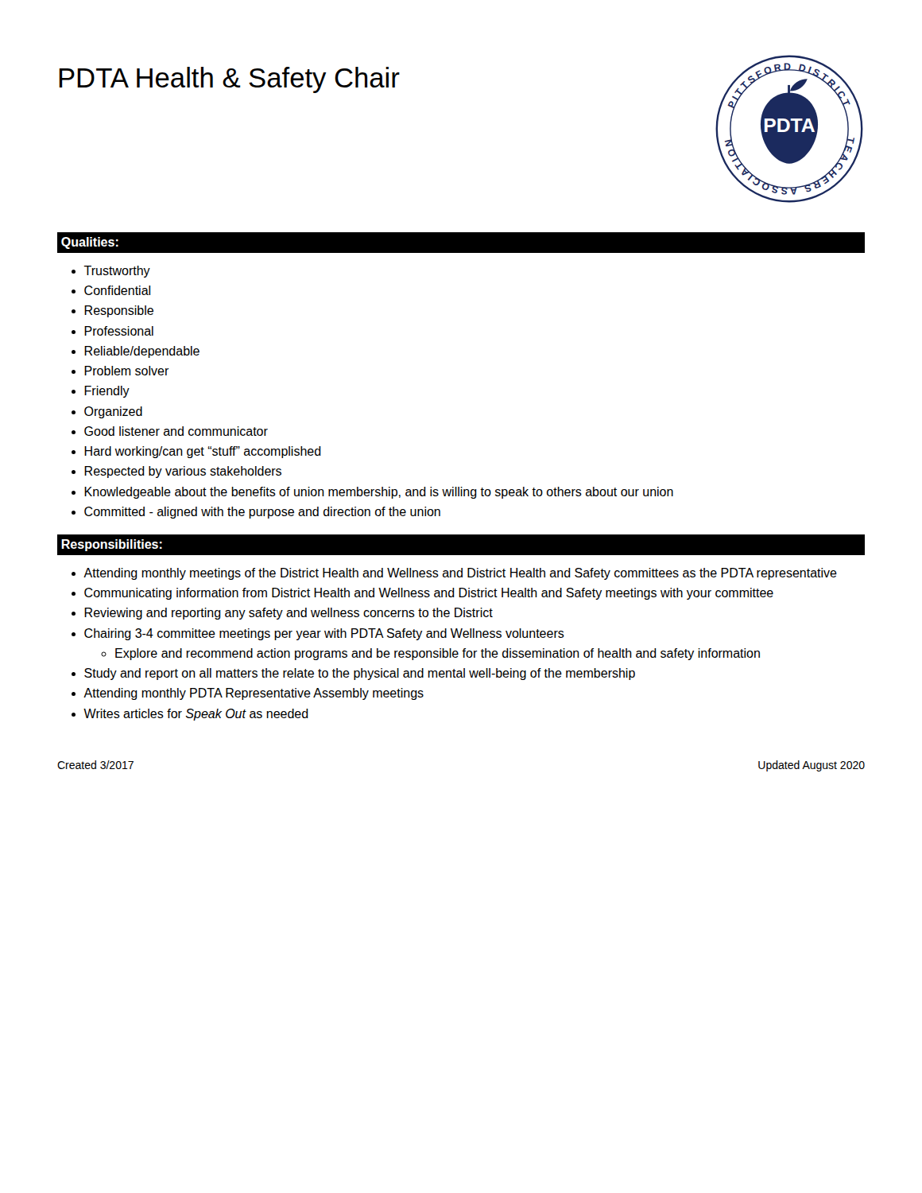PDTA Health & Safety Chair
PITTSFORD DISTRICT TEACHERS ASSOCIATION PDTA
Qualities:
Trustworthy
Confidential
Responsible
Professional
Reliable/dependable
Problem solver
Friendly
Organized
Good listener and communicator
Hard working/can get “stuff” accomplished
Respected by various stakeholders
Knowledgeable about the benefits of union membership, and is willing to speak to others about our union
Committed - aligned with the purpose and direction of the union
Responsibilities:
Attending monthly meetings of the District Health and Wellness and District Health and Safety committees as the PDTA representative
Communicating information from District Health and Wellness and District Health and Safety meetings with your committee
Reviewing and reporting any safety and wellness concerns to the District
Chairing 3-4 committee meetings per year with PDTA Safety and Wellness volunteers
Explore and recommend action programs and be responsible for the dissemination of health and safety information
Study and report on all matters the relate to the physical and mental well-being of the membership
Attending monthly PDTA Representative Assembly meetings
Writes articles for Speak Out as needed
Created 3/2017 Updated August 2020